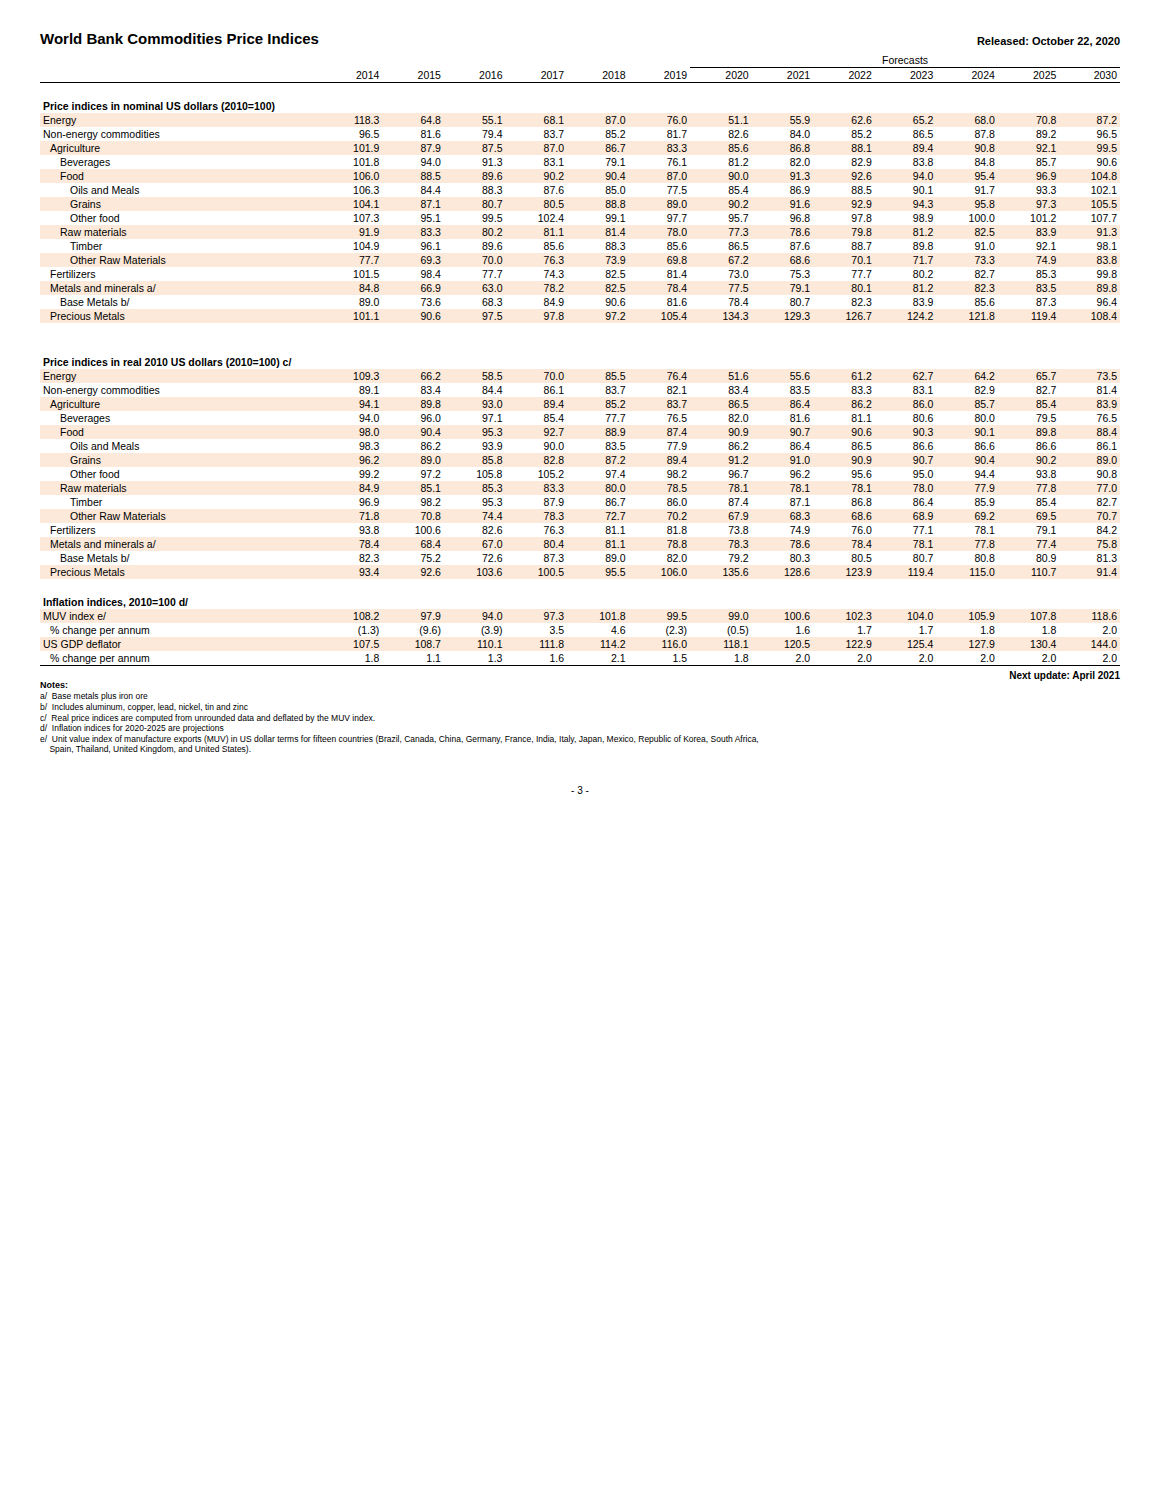World Bank Commodities Price Indices
Released: October 22, 2020
| | | | | | | | Forecasts |
| --- | --- | --- | --- | --- | --- | --- | --- |
| | 2014 | 2015 | 2016 | 2017 | 2018 | 2019 | 2020 | 2021 | 2022 | 2023 | 2024 | 2025 | 2030 |
| Price indices in nominal US dollars (2010=100) |
| Energy | 118.3 | 64.8 | 55.1 | 68.1 | 87.0 | 76.0 | 51.1 | 55.9 | 62.6 | 65.2 | 68.0 | 70.8 | 87.2 |
| Non-energy commodities | 96.5 | 81.6 | 79.4 | 83.7 | 85.2 | 81.7 | 82.6 | 84.0 | 85.2 | 86.5 | 87.8 | 89.2 | 96.5 |
| Agriculture | 101.9 | 87.9 | 87.5 | 87.0 | 86.7 | 83.3 | 85.6 | 86.8 | 88.1 | 89.4 | 90.8 | 92.1 | 99.5 |
| Beverages | 101.8 | 94.0 | 91.3 | 83.1 | 79.1 | 76.1 | 81.2 | 82.0 | 82.9 | 83.8 | 84.8 | 85.7 | 90.6 |
| Food | 106.0 | 88.5 | 89.6 | 90.2 | 90.4 | 87.0 | 90.0 | 91.3 | 92.6 | 94.0 | 95.4 | 96.9 | 104.8 |
| Oils and Meals | 106.3 | 84.4 | 88.3 | 87.6 | 85.0 | 77.5 | 85.4 | 86.9 | 88.5 | 90.1 | 91.7 | 93.3 | 102.1 |
| Grains | 104.1 | 87.1 | 80.7 | 80.5 | 88.8 | 89.0 | 90.2 | 91.6 | 92.9 | 94.3 | 95.8 | 97.3 | 105.5 |
| Other food | 107.3 | 95.1 | 99.5 | 102.4 | 99.1 | 97.7 | 95.7 | 96.8 | 97.8 | 98.9 | 100.0 | 101.2 | 107.7 |
| Raw materials | 91.9 | 83.3 | 80.2 | 81.1 | 81.4 | 78.0 | 77.3 | 78.6 | 79.8 | 81.2 | 82.5 | 83.9 | 91.3 |
| Timber | 104.9 | 96.1 | 89.6 | 85.6 | 88.3 | 85.6 | 86.5 | 87.6 | 88.7 | 89.8 | 91.0 | 92.1 | 98.1 |
| Other Raw Materials | 77.7 | 69.3 | 70.0 | 76.3 | 73.9 | 69.8 | 67.2 | 68.6 | 70.1 | 71.7 | 73.3 | 74.9 | 83.8 |
| Fertilizers | 101.5 | 98.4 | 77.7 | 74.3 | 82.5 | 81.4 | 73.0 | 75.3 | 77.7 | 80.2 | 82.7 | 85.3 | 99.8 |
| Metals and minerals a/ | 84.8 | 66.9 | 63.0 | 78.2 | 82.5 | 78.4 | 77.5 | 79.1 | 80.1 | 81.2 | 82.3 | 83.5 | 89.8 |
| Base Metals b/ | 89.0 | 73.6 | 68.3 | 84.9 | 90.6 | 81.6 | 78.4 | 80.7 | 82.3 | 83.9 | 85.6 | 87.3 | 96.4 |
| Precious Metals | 101.1 | 90.6 | 97.5 | 97.8 | 97.2 | 105.4 | 134.3 | 129.3 | 126.7 | 124.2 | 121.8 | 119.4 | 108.4 |
| Price indices in real 2010 US dollars (2010=100) c/ |
| Energy | 109.3 | 66.2 | 58.5 | 70.0 | 85.5 | 76.4 | 51.6 | 55.6 | 61.2 | 62.7 | 64.2 | 65.7 | 73.5 |
| Non-energy commodities | 89.1 | 83.4 | 84.4 | 86.1 | 83.7 | 82.1 | 83.4 | 83.5 | 83.3 | 83.1 | 82.9 | 82.7 | 81.4 |
| Agriculture | 94.1 | 89.8 | 93.0 | 89.4 | 85.2 | 83.7 | 86.5 | 86.4 | 86.2 | 86.0 | 85.7 | 85.4 | 83.9 |
| Beverages | 94.0 | 96.0 | 97.1 | 85.4 | 77.7 | 76.5 | 82.0 | 81.6 | 81.1 | 80.6 | 80.0 | 79.5 | 76.5 |
| Food | 98.0 | 90.4 | 95.3 | 92.7 | 88.9 | 87.4 | 90.9 | 90.7 | 90.6 | 90.3 | 90.1 | 89.8 | 88.4 |
| Oils and Meals | 98.3 | 86.2 | 93.9 | 90.0 | 83.5 | 77.9 | 86.2 | 86.4 | 86.5 | 86.6 | 86.6 | 86.6 | 86.1 |
| Grains | 96.2 | 89.0 | 85.8 | 82.8 | 87.2 | 89.4 | 91.2 | 91.0 | 90.9 | 90.7 | 90.4 | 90.2 | 89.0 |
| Other food | 99.2 | 97.2 | 105.8 | 105.2 | 97.4 | 98.2 | 96.7 | 96.2 | 95.6 | 95.0 | 94.4 | 93.8 | 90.8 |
| Raw materials | 84.9 | 85.1 | 85.3 | 83.3 | 80.0 | 78.5 | 78.1 | 78.1 | 78.1 | 78.0 | 77.9 | 77.8 | 77.0 |
| Timber | 96.9 | 98.2 | 95.3 | 87.9 | 86.7 | 86.0 | 87.4 | 87.1 | 86.8 | 86.4 | 85.9 | 85.4 | 82.7 |
| Other Raw Materials | 71.8 | 70.8 | 74.4 | 78.3 | 72.7 | 70.2 | 67.9 | 68.3 | 68.6 | 68.9 | 69.2 | 69.5 | 70.7 |
| Fertilizers | 93.8 | 100.6 | 82.6 | 76.3 | 81.1 | 81.8 | 73.8 | 74.9 | 76.0 | 77.1 | 78.1 | 79.1 | 84.2 |
| Metals and minerals a/ | 78.4 | 68.4 | 67.0 | 80.4 | 81.1 | 78.8 | 78.3 | 78.6 | 78.4 | 78.1 | 77.8 | 77.4 | 75.8 |
| Base Metals b/ | 82.3 | 75.2 | 72.6 | 87.3 | 89.0 | 82.0 | 79.2 | 80.3 | 80.5 | 80.7 | 80.8 | 80.9 | 81.3 |
| Precious Metals | 93.4 | 92.6 | 103.6 | 100.5 | 95.5 | 106.0 | 135.6 | 128.6 | 123.9 | 119.4 | 115.0 | 110.7 | 91.4 |
| Inflation indices, 2010=100 d/ |
| MUV index e/ | 108.2 | 97.9 | 94.0 | 97.3 | 101.8 | 99.5 | 99.0 | 100.6 | 102.3 | 104.0 | 105.9 | 107.8 | 118.6 |
| % change per annum | (1.3) | (9.6) | (3.9) | 3.5 | 4.6 | (2.3) | (0.5) | 1.6 | 1.7 | 1.7 | 1.8 | 1.8 | 2.0 |
| US GDP deflator | 107.5 | 108.7 | 110.1 | 111.8 | 114.2 | 116.0 | 118.1 | 120.5 | 122.9 | 125.4 | 127.9 | 130.4 | 144.0 |
| % change per annum | 1.8 | 1.1 | 1.3 | 1.6 | 2.1 | 1.5 | 1.8 | 2.0 | 2.0 | 2.0 | 2.0 | 2.0 | 2.0 |
Notes:
a/ Base metals plus iron ore
b/ Includes aluminum, copper, lead, nickel, tin and zinc
c/ Real price indices are computed from unrounded data and deflated by the MUV index.
d/ Inflation indices for 2020-2025 are projections
e/ Unit value index of manufacture exports (MUV) in US dollar terms for fifteen countries (Brazil, Canada, China, Germany, France, India, Italy, Japan, Mexico, Republic of Korea, South Africa,
Spain, Thailand, United Kingdom, and United States).
Next update: April 2021
- 3 -